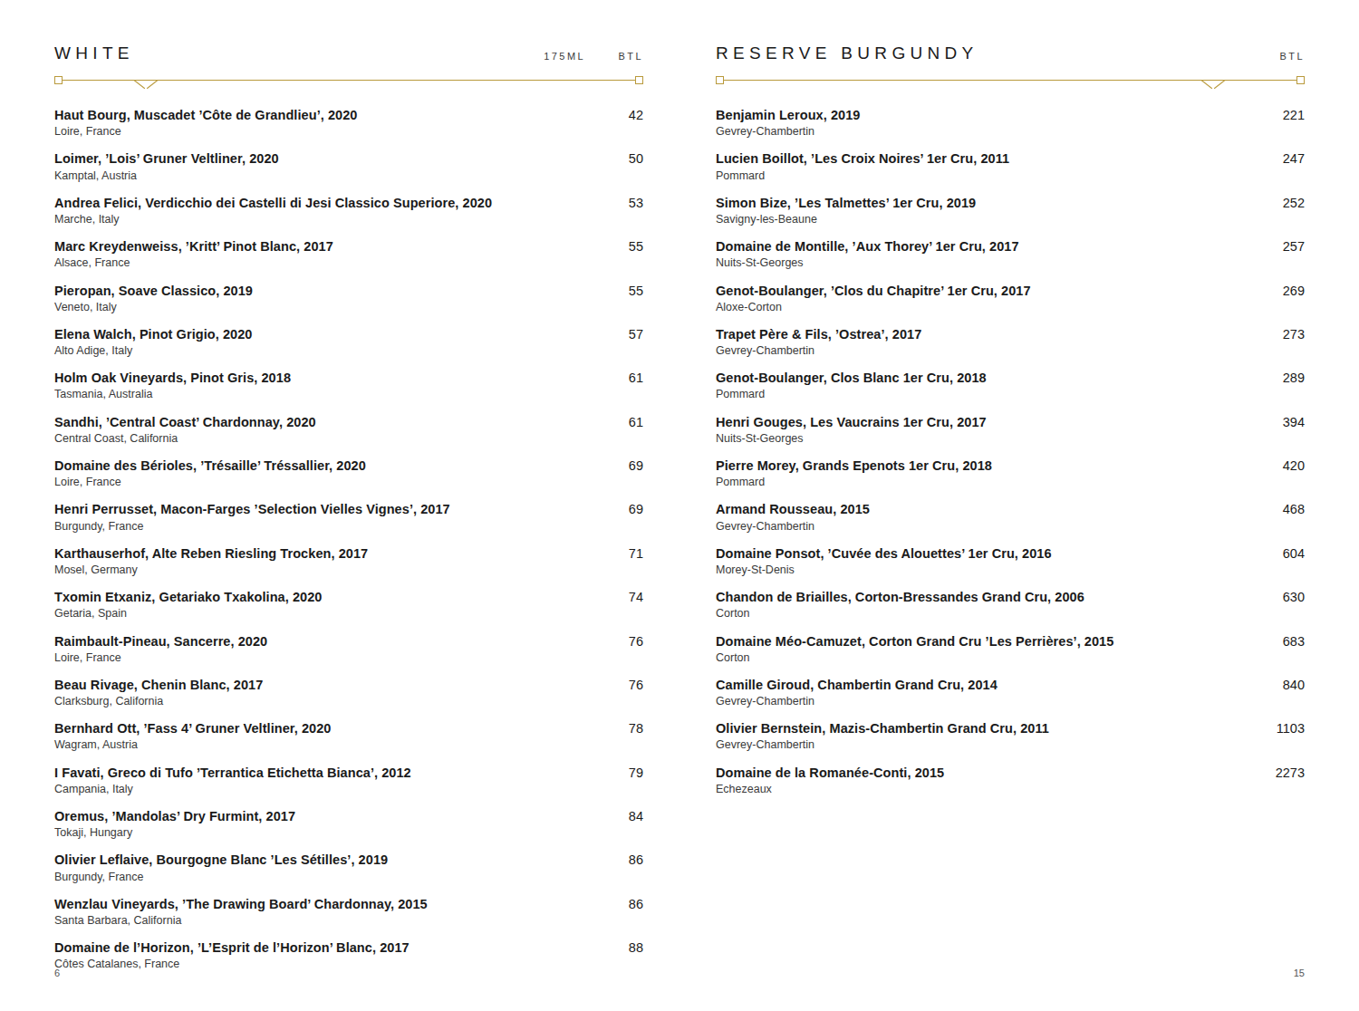White
175ML BTL
Haut Bourg, Muscadet ’Côte de Grandlieu’, 2020
Loire, France
42
Loimer, ’Lois’ Gruner Veltliner, 2020
Kamptal, Austria
50
Andrea Felici, Verdicchio dei Castelli di Jesi Classico Superiore, 2020
Marche, Italy
53
Marc Kreydenweiss, ’Kritt’ Pinot Blanc, 2017
Alsace, France
55
Pieropan, Soave Classico, 2019
Veneto, Italy
55
Elena Walch, Pinot Grigio, 2020
Alto Adige, Italy
57
Holm Oak Vineyards, Pinot Gris, 2018
Tasmania, Australia
61
Sandhi, ’Central Coast’ Chardonnay, 2020
Central Coast, California
61
Domaine des Bérioles, ’Trésaille’ Tréssallier, 2020
Loire, France
69
Henri Perrusset, Macon-Farges ’Selection Vielles Vignes’, 2017
Burgundy, France
69
Karthauserhof, Alte Reben Riesling Trocken, 2017
Mosel, Germany
71
Txomin Etxaniz, Getariako Txakolina, 2020
Getaria, Spain
74
Raimbault-Pineau, Sancerre, 2020
Loire, France
76
Beau Rivage, Chenin Blanc, 2017
Clarksburg, California
76
Bernhard Ott, ’Fass 4’ Gruner Veltliner, 2020
Wagram, Austria
78
I Favati, Greco di Tufo ’Terrantica Etichetta Bianca’, 2012
Campania, Italy
79
Oremus, ’Mandolas’ Dry Furmint, 2017
Tokaji, Hungary
84
Olivier Leflaive, Bourgogne Blanc ’Les Sétilles’, 2019
Burgundy, France
86
Wenzlau Vineyards, ’The Drawing Board’ Chardonnay, 2015
Santa Barbara, California
86
Domaine de l’Horizon, ’L’Esprit de l’Horizon’ Blanc, 2017
Côtes Catalanes, France
88
6
Reserve Burgundy
BTL
Benjamin Leroux, 2019
Gevrey-Chambertin
221
Lucien Boillot, ’Les Croix Noires’ 1er Cru, 2011
Pommard
247
Simon Bize, ’Les Talmettes’ 1er Cru, 2019
Savigny-les-Beaune
252
Domaine de Montille, ’Aux Thorey’ 1er Cru, 2017
Nuits-St-Georges
257
Genot-Boulanger, ’Clos du Chapitre’ 1er Cru, 2017
Aloxe-Corton
269
Trapet Père & Fils, ’Ostrea’, 2017
Gevrey-Chambertin
273
Genot-Boulanger, Clos Blanc 1er Cru, 2018
Pommard
289
Henri Gouges, Les Vaucrains 1er Cru, 2017
Nuits-St-Georges
394
Pierre Morey, Grands Epenots 1er Cru, 2018
Pommard
420
Armand Rousseau, 2015
Gevrey-Chambertin
468
Domaine Ponsot, ’Cuvée des Alouettes’ 1er Cru, 2016
Morey-St-Denis
604
Chandon de Briailles, Corton-Bressandes Grand Cru, 2006
Corton
630
Domaine Méo-Camuzet, Corton Grand Cru ’Les Perrières’, 2015
Corton
683
Camille Giroud, Chambertin Grand Cru, 2014
Gevrey-Chambertin
840
Olivier Bernstein, Mazis-Chambertin Grand Cru, 2011
Gevrey-Chambertin
1103
Domaine de la Romanée-Conti, 2015
Echezeaux
2273
15